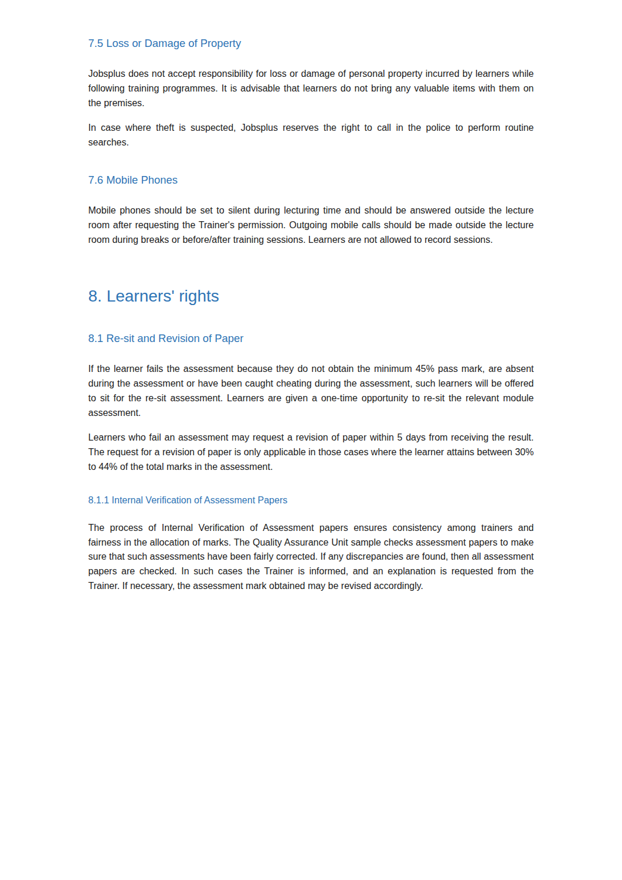7.5 Loss or Damage of Property
Jobsplus does not accept responsibility for loss or damage of personal property incurred by learners while following training programmes. It is advisable that learners do not bring any valuable items with them on the premises.
In case where theft is suspected, Jobsplus reserves the right to call in the police to perform routine searches.
7.6 Mobile Phones
Mobile phones should be set to silent during lecturing time and should be answered outside the lecture room after requesting the Trainer's permission. Outgoing mobile calls should be made outside the lecture room during breaks or before/after training sessions. Learners are not allowed to record sessions.
8. Learners' rights
8.1 Re-sit and Revision of Paper
If the learner fails the assessment because they do not obtain the minimum 45% pass mark, are absent during the assessment or have been caught cheating during the assessment, such learners will be offered to sit for the re-sit assessment. Learners are given a one-time opportunity to re-sit the relevant module assessment.
Learners who fail an assessment may request a revision of paper within 5 days from receiving the result. The request for a revision of paper is only applicable in those cases where the learner attains between 30% to 44% of the total marks in the assessment.
8.1.1 Internal Verification of Assessment Papers
The process of Internal Verification of Assessment papers ensures consistency among trainers and fairness in the allocation of marks. The Quality Assurance Unit sample checks assessment papers to make sure that such assessments have been fairly corrected. If any discrepancies are found, then all assessment papers are checked. In such cases the Trainer is informed, and an explanation is requested from the Trainer. If necessary, the assessment mark obtained may be revised accordingly.